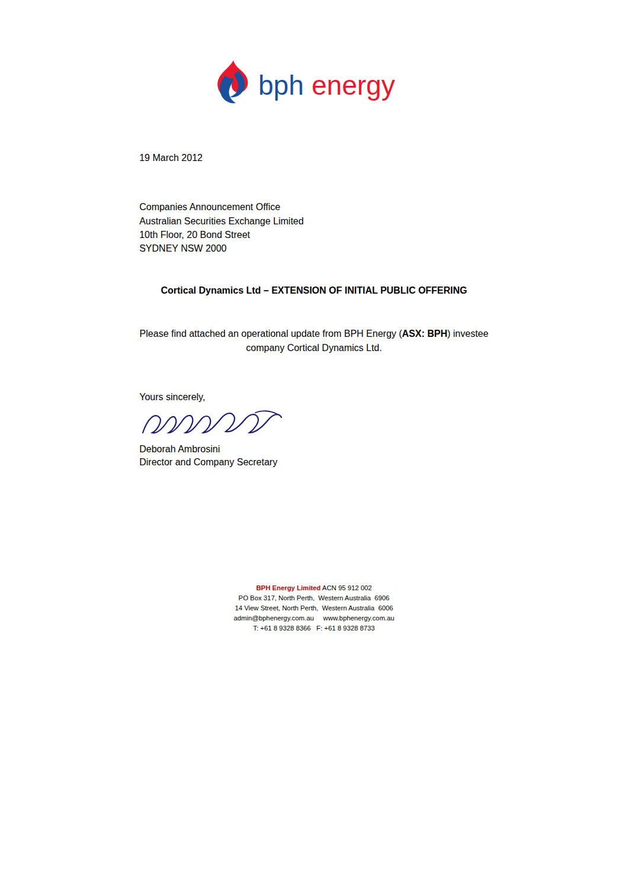bph energy
19 March 2012
Companies Announcement Office
Australian Securities Exchange Limited
10th Floor, 20 Bond Street
SYDNEY NSW 2000
Cortical Dynamics Ltd – EXTENSION OF INITIAL PUBLIC OFFERING
Please find attached an operational update from BPH Energy (ASX: BPH) investee company Cortical Dynamics Ltd.
Yours sincerely,
Deborah Ambrosini
Director and Company Secretary
BPH Energy Limited ACN 95 912 002
PO Box 317, North Perth, Western Australia 6906
14 View Street, North Perth, Western Australia 6006
admin@bphenergy.com.au www.bphenergy.com.au
T: +61 8 9328 8366 F: +61 8 9328 8733